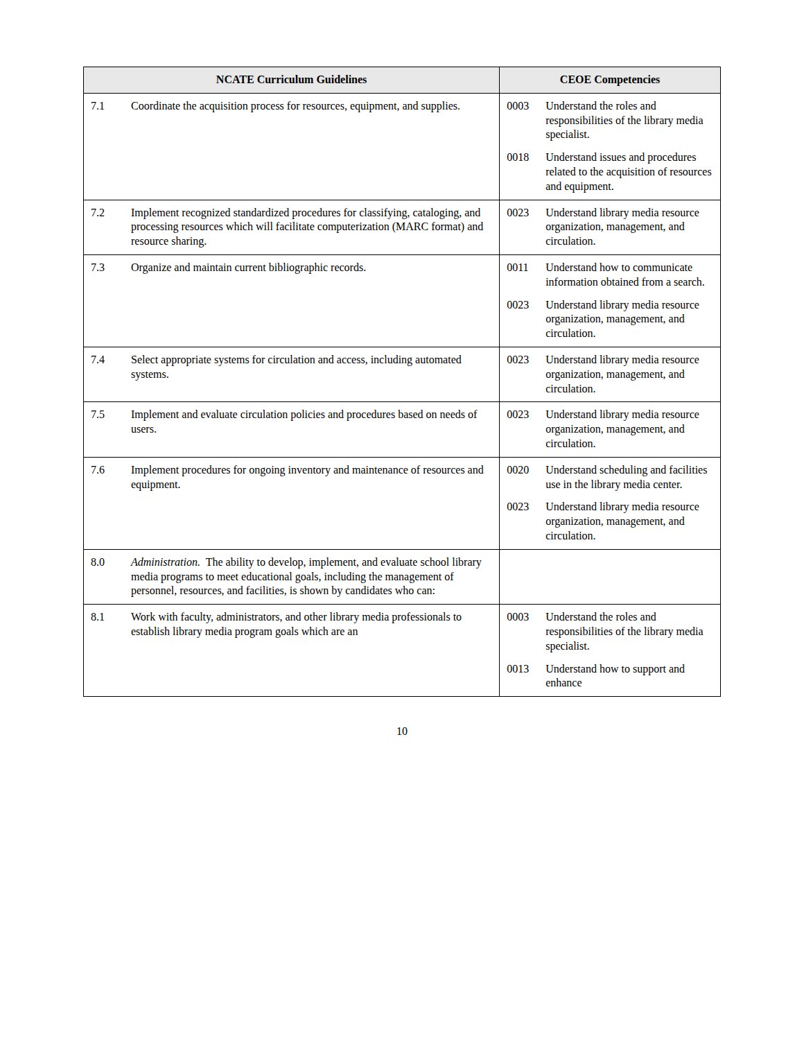| NCATE Curriculum Guidelines | CEOE Competencies |
| --- | --- |
| / 7.1 / Coordinate the acquisition process for resources, equipment, and supplies. / | / 0003 / Understand the roles and responsibilities of the library media specialist. / / 0018 / Understand issues and procedures related to the acquisition of resources and equipment. / |
| / 7.2 / Implement recognized standardized procedures for classifying, cataloging, and processing resources which will facilitate computerization (MARC format) and resource sharing. / | / 0023 / Understand library media resource organization, management, and circulation. / |
| / 7.3 / Organize and maintain current bibliographic records. / | / 0011 / Understand how to communicate information obtained from a search. / / 0023 / Understand library media resource organization, management, and circulation. / |
| / 7.4 / Select appropriate systems for circulation and access, including automated systems. / | / 0023 / Understand library media resource organization, management, and circulation. / |
| / 7.5 / Implement and evaluate circulation policies and procedures based on needs of users. / | / 0023 / Understand library media resource organization, management, and circulation. / |
| / 7.6 / Implement procedures for ongoing inventory and maintenance of resources and equipment. / | / 0020 / Understand scheduling and facilities use in the library media center. / / 0023 / Understand library media resource organization, management, and circulation. / |
| / 8.0 / Administration. The ability to develop, implement, and evaluate school library media programs to meet educational goals, including the management of personnel, resources, and facilities, is shown by candidates who can: / | |
| / 8.1 / Work with faculty, administrators, and other library media professionals to establish library media program goals which are an / | / 0003 / Understand the roles and responsibilities of the library media specialist. / / 0013 / Understand how to support and enhance / |
10